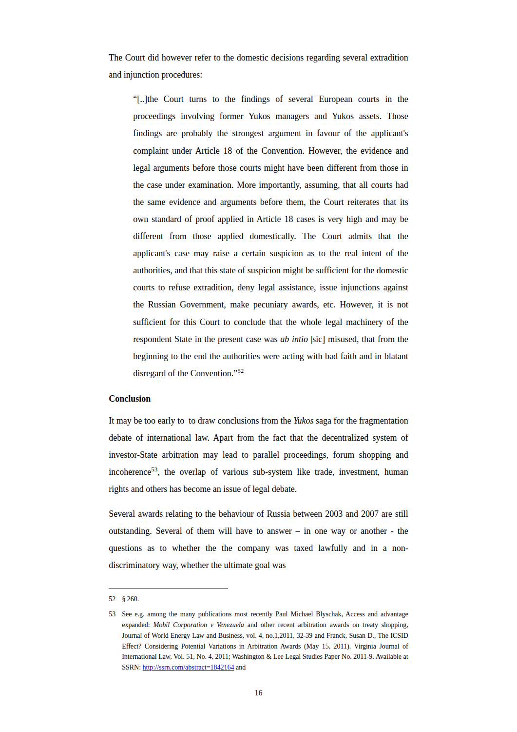The Court did however refer to the domestic decisions regarding several extradition and injunction procedures:
“[..]the Court turns to the findings of several European courts in the proceedings involving former Yukos managers and Yukos assets. Those findings are probably the strongest argument in favour of the applicant's complaint under Article 18 of the Convention. However, the evidence and legal arguments before those courts might have been different from those in the case under examination. More importantly, assuming, that all courts had the same evidence and arguments before them, the Court reiterates that its own standard of proof applied in Article 18 cases is very high and may be different from those applied domestically. The Court admits that the applicant's case may raise a certain suspicion as to the real intent of the authorities, and that this state of suspicion might be sufficient for the domestic courts to refuse extradition, deny legal assistance, issue injunctions against the Russian Government, make pecuniary awards, etc. However, it is not sufficient for this Court to conclude that the whole legal machinery of the respondent State in the present case was ab intio |sic] misused, that from the beginning to the end the authorities were acting with bad faith and in blatant disregard of the Convention.”52
Conclusion
It may be too early to to draw conclusions from the Yukos saga for the fragmentation debate of international law. Apart from the fact that the decentralized system of investor-State arbitration may lead to parallel proceedings, forum shopping and incoherence53, the overlap of various sub-system like trade, investment, human rights and others has become an issue of legal debate.
Several awards relating to the behaviour of Russia between 2003 and 2007 are still outstanding. Several of them will have to answer – in one way or another - the questions as to whether the the company was taxed lawfully and in a non-discriminatory way, whether the ultimate goal was
52
§ 260.
53
See e.g. among the many publications most recently Paul Michael Blyschak, Access and advantage expanded: Mobil Corporation v Venezuela and other recent arbitration awards on treaty shopping, Journal of World Energy Law and Business, vol. 4, no.1,2011, 32-39 and Franck, Susan D., The ICSID Effect? Considering Potential Variations in Arbitration Awards (May 15, 2011). Virginia Journal of International Law, Vol. 51, No. 4, 2011; Washington & Lee Legal Studies Paper No. 2011-9. Available at SSRN: http://ssrn.com/abstract=1842164 and
16